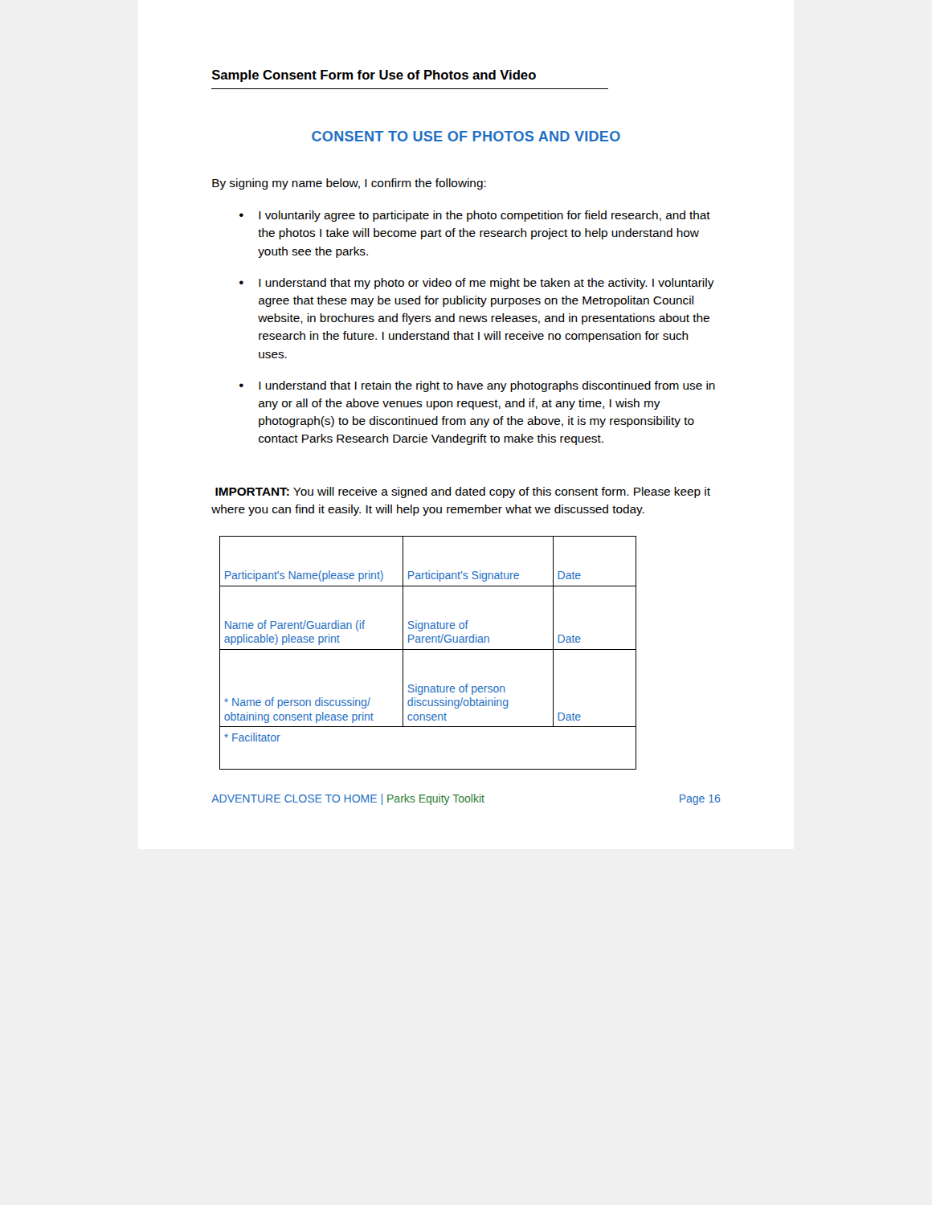Sample Consent Form for Use of Photos and Video
CONSENT TO USE OF PHOTOS AND VIDEO
By signing my name below, I confirm the following:
I voluntarily agree to participate in the photo competition for field research, and that the photos I take will become part of the research project to help understand how youth see the parks.
I understand that my photo or video of me might be taken at the activity. I voluntarily agree that these may be used for publicity purposes on the Metropolitan Council website, in brochures and flyers and news releases, and in presentations about the research in the future. I understand that I will receive no compensation for such uses.
I understand that I retain the right to have any photographs discontinued from use in any or all of the above venues upon request, and if, at any time, I wish my photograph(s) to be discontinued from any of the above, it is my responsibility to contact Parks Research Darcie Vandegrift to make this request.
IMPORTANT: You will receive a signed and dated copy of this consent form. Please keep it where you can find it easily. It will help you remember what we discussed today.
| Participant's Name(please print) | Participant's Signature | Date |
| Name of Parent/Guardian (if applicable) please print | Signature of Parent/Guardian | Date |
| * Name of person discussing/ obtaining consent please print | Signature of person discussing/obtaining consent | Date |
| * Facilitator |
ADVENTURE CLOSE TO HOME | Parks Equity Toolkit
Page 16